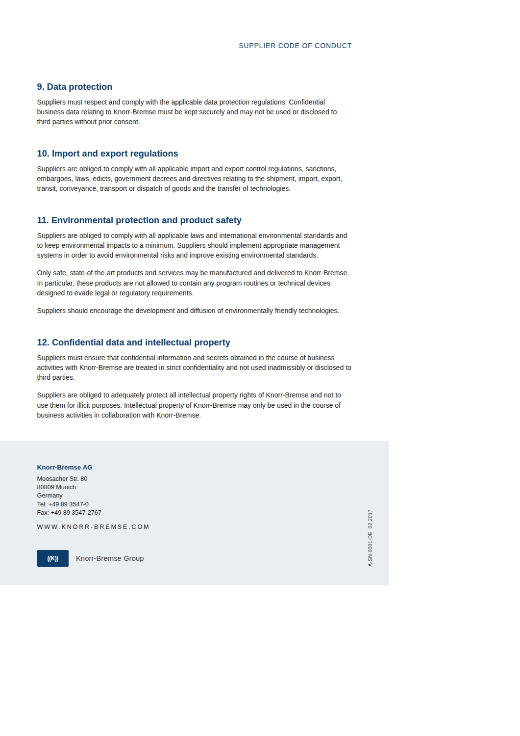SUPPLIER CODE OF CONDUCT
9. Data protection
Suppliers must respect and comply with the applicable data protection regulations. Confidential business data relating to Knorr-Bremse must be kept securely and may not be used or disclosed to third parties without prior consent.
10. Import and export regulations
Suppliers are obliged to comply with all applicable import and export control regulations, sanctions, embargoes, laws, edicts, government decrees and directives relating to the shipment, import, export, transit, conveyance, transport or dispatch of goods and the transfer of technologies.
11. Environmental protection and product safety
Suppliers are obliged to comply with all applicable laws and international environmental standards and to keep environmental impacts to a minimum. Suppliers should implement appropriate management systems in order to avoid environmental risks and improve existing environmental standards.
Only safe, state-of-the-art products and services may be manufactured and delivered to Knorr-Bremse. In particular, these products are not allowed to contain any program routines or technical devices designed to evade legal or regulatory requirements.
Suppliers should encourage the development and diffusion of environmentally friendly technologies.
12. Confidential data and intellectual property
Suppliers must ensure that confidential information and secrets obtained in the course of business activities with Knorr-Bremse are treated in strict confidentiality and not used inadmissibly or disclosed to third parties.
Suppliers are obliged to adequately protect all intellectual property rights of Knorr-Bremse and not to use them for illicit purposes. Intellectual property of Knorr-Bremse may only be used in the course of business activities in collaboration with Knorr-Bremse.
Knorr-Bremse AG
Moosacher Str. 80
80809 Munich
Germany
Tel: +49 89 3547-0
Fax: +49 89 3547-2767
WWW.KNORR-BREMSE.COM
((K))
Knorr-Bremse Group
A-SN-0001-DE 02.2017